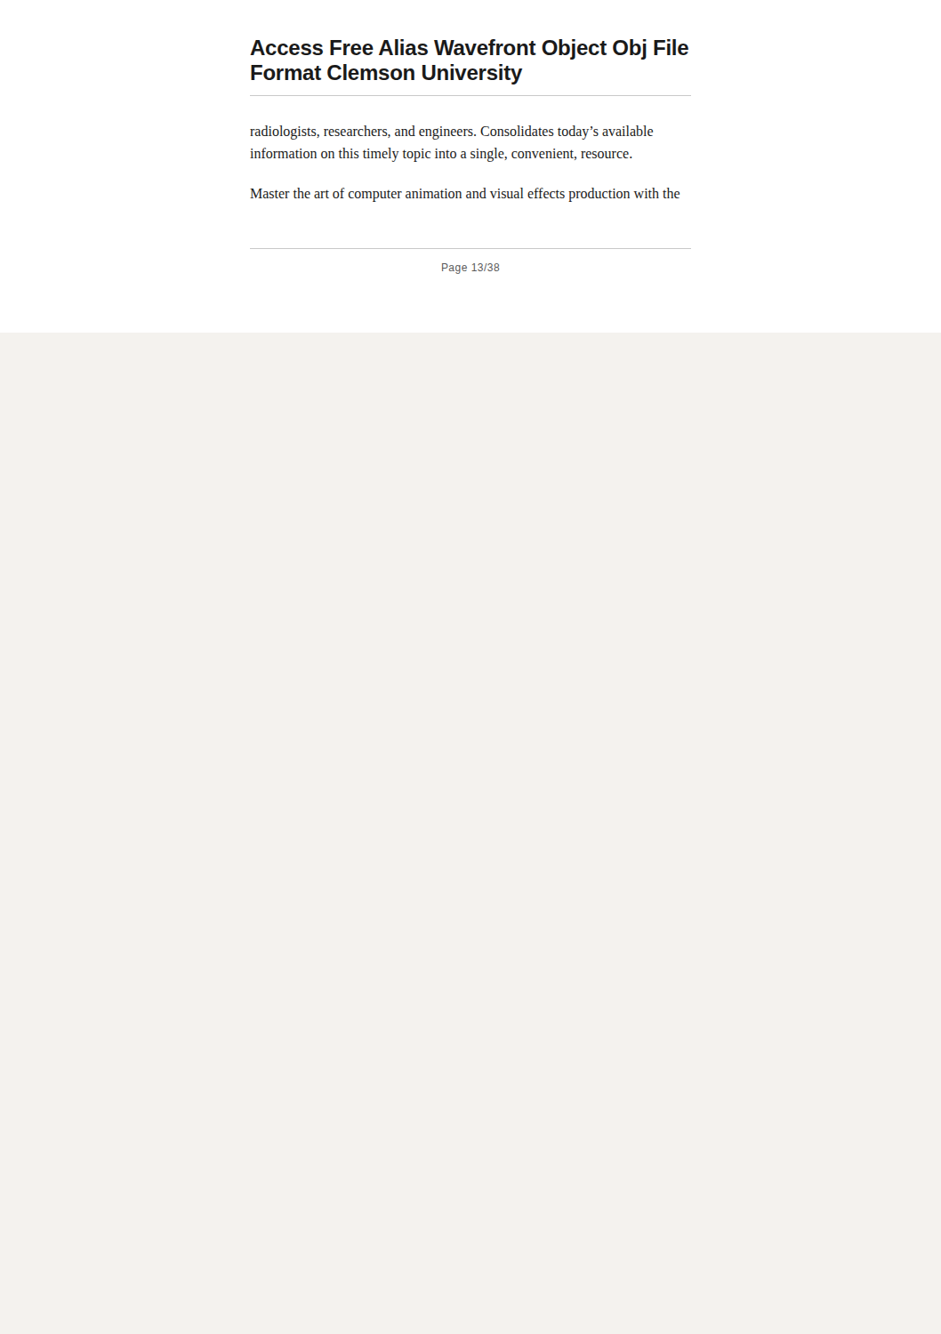Access Free Alias Wavefront Object Obj File Format Clemson University
radiologists, researchers, and engineers. Consolidates today’s available information on this timely topic into a single, convenient, resource.
Master the art of computer animation and visual effects production with the
Page 13/38